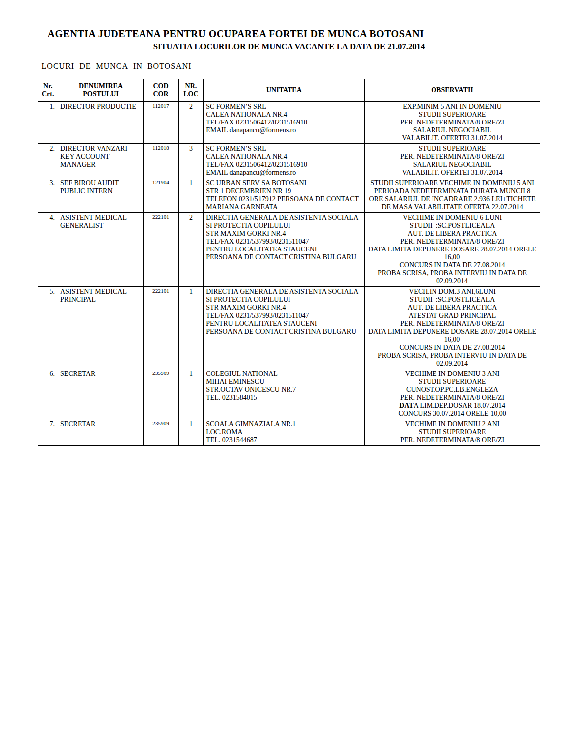AGENTIA JUDETEANA PENTRU OCUPAREA FORTEI DE MUNCA BOTOSANI
SITUATIA LOCURILOR DE MUNCA VACANTE LA DATA DE 21.07.2014
LOCURI DE MUNCA IN BOTOSANI
| Nr. Crt. | DENUMIREA POSTULUI | COD COR | NR. LOC | UNITATEA | OBSERVATII |
| --- | --- | --- | --- | --- | --- |
| 1. | DIRECTOR PRODUCTIE | 112017 | 2 | SC FORMEN’S SRL CALEA NATIONALA NR.4 TEL/FAX 0231506412/0231516910 EMAIL danapancu@formens.ro | EXP.MINIM 5 ANI IN DOMENIU STUDII SUPERIOARE PER. NEDETERMINATA/8 ORE/ZI SALARIUL NEGOCIABIL VALABILIT. OFERTEI 31.07.2014 |
| 2. | DIRECTOR VANZARI KEY ACCOUNT MANAGER | 112018 | 3 | SC FORMEN’S SRL CALEA NATIONALA NR.4 TEL/FAX 0231506412/0231516910 EMAIL danapancu@formens.ro | STUDII SUPERIOARE PER. NEDETERMINATA/8 ORE/ZI SALARIUL NEGOCIABIL VALABILIT. OFERTEI 31.07.2014 |
| 3. | SEF BIROU AUDIT PUBLIC INTERN | 121904 | 1 | SC URBAN SERV SA BOTOSANI STR 1 DECEMBRIEN NR 19 TELEFON 0231/517912 PERSOANA DE CONTACT MARIANA GARNEATA | STUDII SUPERIOARE VECHIME IN DOMENIU 5 ANI PERIOADA NEDETERMINATA DURATA MUNCII 8 ORE SALARIUL DE INCADRARE 2.936 LEI+TICHETE DE MASA VALABILITATE OFERTA 22.07.2014 |
| 4. | ASISTENT MEDICAL GENERALIST | 222101 | 2 | DIRECTIA GENERALA DE ASISTENTA SOCIALA SI PROTECTIA COPILULUI STR MAXIM GORKI NR.4 TEL/FAX 0231/537993/0231511047 PENTRU LOCALITATEA STAUCENI PERSOANA DE CONTACT CRISTINA BULGARU | VECHIME IN DOMENIU 6 LUNI STUDII :SC.POSTLICEALA AUT. DE LIBERA PRACTICA PER. NEDETERMINATA/8 ORE/ZI DATA LIMITA DEPUNERE DOSARE 28.07.2014 ORELE 16,00 CONCURS IN DATA DE 27.08.2014 PROBA SCRISA, PROBA INTERVIU IN DATA DE 02.09.2014 |
| 5. | ASISTENT MEDICAL PRINCIPAL | 222101 | 1 | DIRECTIA GENERALA DE ASISTENTA SOCIALA SI PROTECTIA COPILULUI STR MAXIM GORKI NR.4 TEL/FAX 0231/537993/0231511047 PENTRU LOCALITATEA STAUCENI PERSOANA DE CONTACT CRISTINA BULGARU | VECH.IN DOM.3 ANI,6LUNI STUDII :SC.POSTLICEALA AUT. DE LIBERA PRACTICA ATESTAT GRAD PRINCIPAL PER. NEDETERMINATA/8 ORE/ZI DATA LIMITA DEPUNERE DOSARE 28.07.2014 ORELE 16,00 CONCURS IN DATA DE 27.08.2014 PROBA SCRISA, PROBA INTERVIU IN DATA DE 02.09.2014 |
| 6. | SECRETAR | 235909 | 1 | COLEGIUL NATIONAL MIHAI EMINESCU STR.OCTAV ONICESCU NR.7 TEL. 0231584015 | VECHIME IN DOMENIU 3 ANI STUDII SUPERIOARE CUNOST.OP.PC,LB.ENGLEZA PER. NEDETERMINATA/8 ORE/ZI DAT A LIM.DEP.DOSAR 18.07.2014 CONCURS 30.07.2014 ORELE 10,00 |
| 7. | SECRETAR | 235909 | 1 | SCOALA GIMNAZIALA NR.1 LOC.ROMA TEL. 0231544687 | VECHIME IN DOMENIU 2 ANI STUDII SUPERIOARE PER. NEDETERMINATA/8 ORE/ZI |